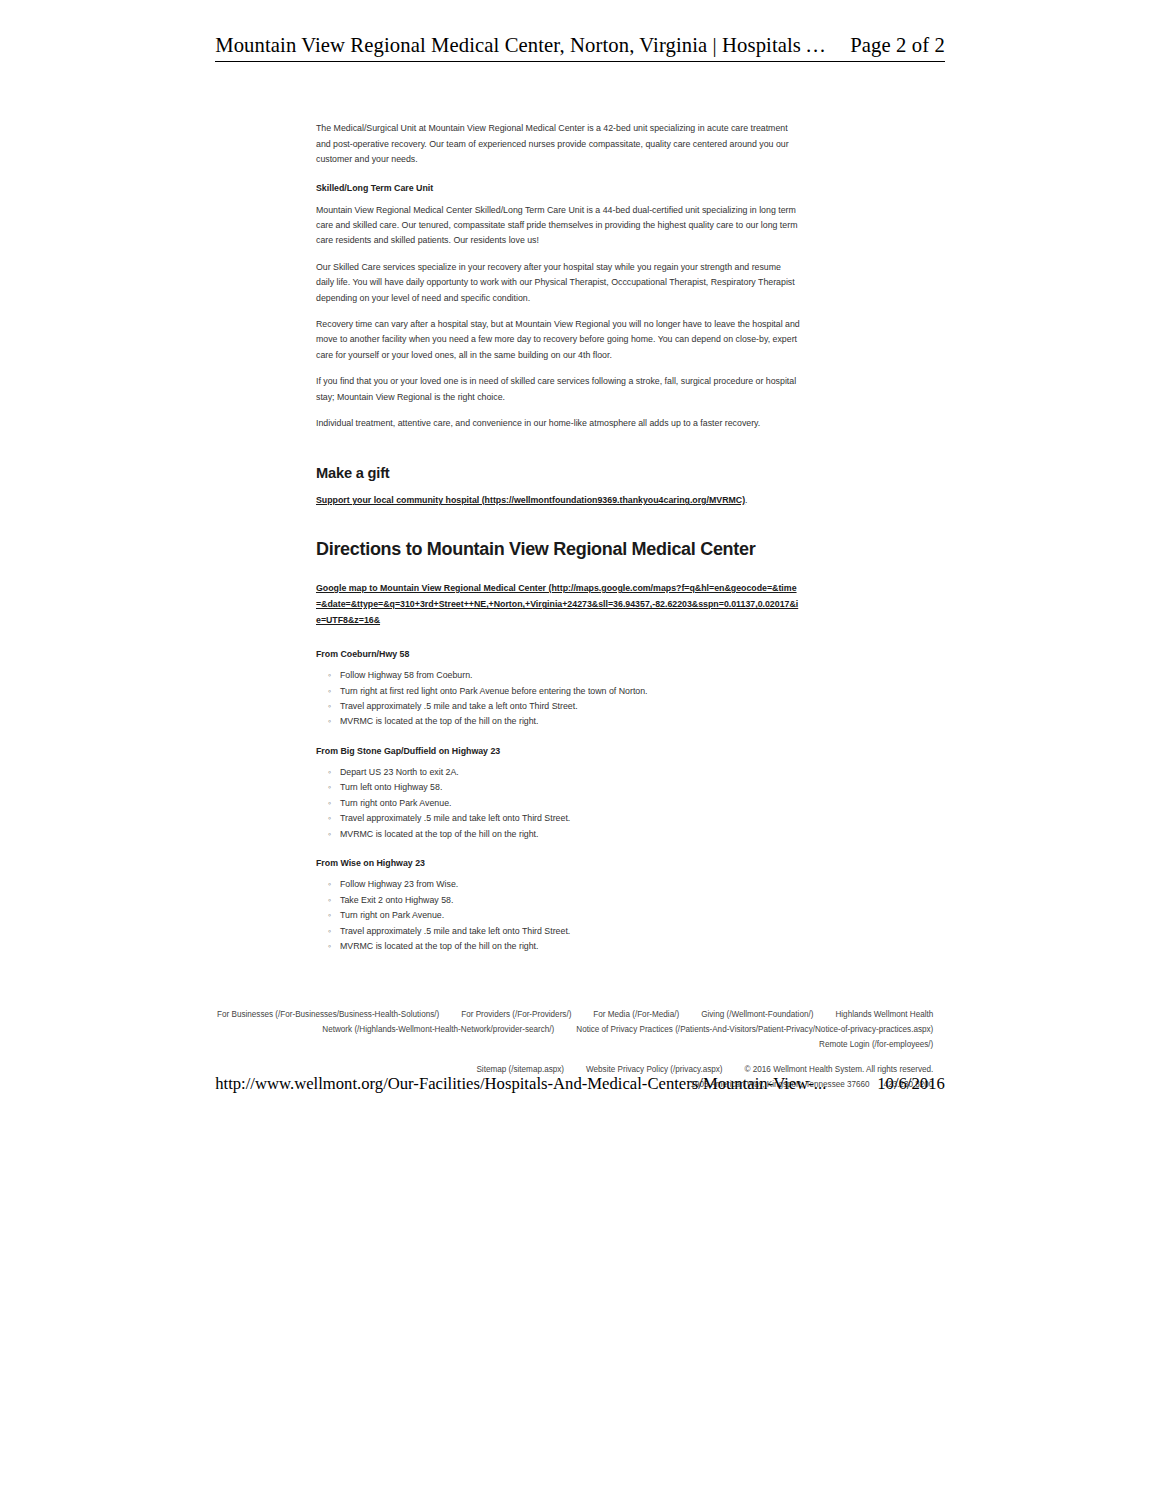Mountain View Regional Medical Center, Norton, Virginia | Hospitals And Medical Cent... Page 2 of 2
The Medical/Surgical Unit at Mountain View Regional Medical Center is a 42-bed unit specializing in acute care treatment and post-operative recovery. Our team of experienced nurses provide compassitate, quality care centered around you our customer and your needs.
Skilled/Long Term Care Unit
Mountain View Regional Medical Center Skilled/Long Term Care Unit is a 44-bed dual-certified unit specializing in long term care and skilled care. Our tenured, compassitate staff pride themselves in providing the highest quality care to our long term care residents and skilled patients. Our residents love us!
Our Skilled Care services specialize in your recovery after your hospital stay while you regain your strength and resume daily life. You will have daily opportunty to work with our Physical Therapist, Occcupational Therapist, Respiratory Therapist depending on your level of need and specific condition.
Recovery time can vary after a hospital stay, but at Mountain View Regional you will no longer have to leave the hospital and move to another facility when you need a few more day to recovery before going home. You can depend on close-by, expert care for yourself or your loved ones, all in the same building on our 4th floor.
If you find that you or your loved one is in need of skilled care services following a stroke, fall, surgical procedure or hospital stay; Mountain View Regional is the right choice.
Individual treatment, attentive care, and convenience in our home-like atmosphere all adds up to a faster recovery.
Make a gift
Support your local community hospital (https://wellmontfoundation9369.thankyou4caring.org/MVRMC).
Directions to Mountain View Regional Medical Center
Google map to Mountain View Regional Medical Center (http://maps.google.com/maps?f=q&hl=en&geocode=&time=&date=&ttype=&q=310+3rd+Street++NE,+Norton,+Virginia+24273&sll=36.94357,-82.62203&sspn=0.01137,0.02017&ie=UTF8&z=16&
From Coeburn/Hwy 58
Follow Highway 58 from Coeburn.
Turn right at first red light onto Park Avenue before entering the town of Norton.
Travel approximately .5 mile and take a left onto Third Street.
MVRMC is located at the top of the hill on the right.
From Big Stone Gap/Duffield on Highway 23
Depart US 23 North to exit 2A.
Turn left onto Highway 58.
Turn right onto Park Avenue.
Travel approximately .5 mile and take left onto Third Street.
MVRMC is located at the top of the hill on the right.
From Wise on Highway 23
Follow Highway 23 from Wise.
Take Exit 2 onto Highway 58.
Turn right on Park Avenue.
Travel approximately .5 mile and take left onto Third Street.
MVRMC is located at the top of the hill on the right.
For Businesses (/For-Businesses/Business-Health-Solutions/) For Providers (/For-Providers/) For Media (/For-Media/) Giving (/Wellmont-Foundation/) Highlands Wellmont Health Network (/Highlands-Wellmont-Health-Network/provider-search/) Notice of Privacy Practices (/Patients-And-Visitors/Patient-Privacy/Notice-of-privacy-practices.aspx)
Remote Login (/for-employees/)
Sitemap (/sitemap.aspx) Website Privacy Policy (/privacy.aspx) © 2016 Wellmont Health System. All rights reserved.
1905 American Way, Kingsport, Tennessee 37660 423.230.8200
http://www.wellmont.org/Our-Facilities/Hospitals-And-Medical-Centers/Mountain-View-... 10/6/2016